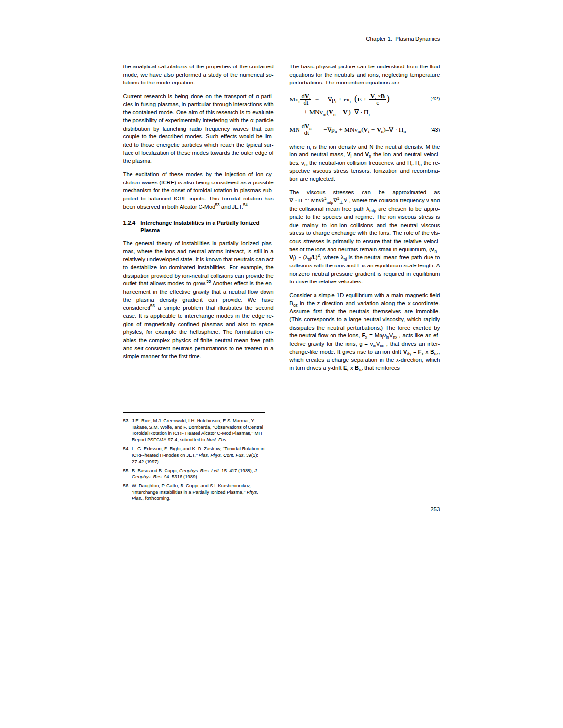Chapter 1. Plasma Dynamics
the analytical calculations of the properties of the contained mode, we have also performed a study of the numerical solutions to the mode equation.
Current research is being done on the transport of α-particles in fusing plasmas, in particular through interactions with the contained mode. One aim of this research is to evaluate the possibility of experimentally interfering with the α-particle distribution by launching radio frequency waves that can couple to the described modes. Such effects would be limited to those energetic particles which reach the typical surface of localization of these modes towards the outer edge of the plasma.
The excitation of these modes by the injection of ion cyclotron waves (ICRF) is also being considered as a possible mechanism for the onset of toroidal rotation in plasmas subjected to balanced ICRF inputs. This toroidal rotation has been observed in both Alcator C-Mod53 and JET.54
1.2.4 Interchange Instabilities in a Partially Ionized Plasma
The general theory of instabilities in partially ionized plasmas, where the ions and neutral atoms interact, is still in a relatively undeveloped state. It is known that neutrals can act to destabilize ion-dominated instabilities. For example, the dissipation provided by ion-neutral collisions can provide the outlet that allows modes to grow.55 Another effect is the enhancement in the effective gravity that a neutral flow down the plasma density gradient can provide. We have considered56 a simple problem that illustrates the second case. It is applicable to interchange modes in the edge region of magnetically confined plasmas and also to space physics, for example the heliosphere. The formulation enables the complex physics of finite neutral mean free path and self-consistent neutrals perturbations to be treated in a simple manner for the first time.
53
J.E. Rice, M.J. Greenwald, I.H. Hutchinson, E.S. Marmar, Y. Takase, S.M. Wolfe, and F. Bombarda, “Observations of Central Toroidal Rotation in ICRF Heated Alcator C-Mod Plasmas,’’ MIT Report PSFC/JA-97-4, submitted to Nucl. Fus.
54
L.-G. Eriksson, E. Righi, and K.-D. Zastrow, “Toroidal Rotation in ICRF-heated H-modes on JET,’’ Plas. Phys. Cont. Fus. 39(1): 27-42 (1997).
55
B. Basu and B. Coppi, Geophys. Res. Lett. 15: 417 (1988); J. Geophys. Res. 94: 5316 (1989).
56
W. Daughton, P. Catto, B. Coppi, and S.I. Krasheninnikov, “Interchange Instabilities in a Partially Ionized Plasma,’’ Phys. Plas., forthcoming.
The basic physical picture can be understood from the fluid equations for the neutrals and ions, neglecting temperature perturbations. The momentum equations are
(42)
MnidVi dt = − ∇pi + eni (E + Vi ×B c) + MNνni(Vn − Vi)–∇ · Πi
(43)
MNdVn dt = −∇pn + MNνni(Vi − Vn)–∇ · Πn
where ni is the ion density and N the neutral density, M the ion and neutral mass, Vi and Vn the ion and neutral velocities, νni the neutral-ion collision frequency, and Πi, Πn the respective viscous stress tensors. Ionization and recombination are neglected.
The viscous stresses can be approximated as ∇ · Π ≃ Mnνλ2mfp∇2⊥V , where the collision frequency ν and the collisional mean free path λmfp are chosen to be appropriate to the species and regime. The ion viscous stress is due mainly to ion-ion collisions and the neutral viscous stress to charge exchange with the ions. The role of the viscous stresses is primarily to ensure that the relative velocities of the ions and neutrals remain small in equilibrium, (Vn–Vi) ~ (λni/L)2, where λni is the neutral mean free path due to collisions with the ions and L is an equilibrium scale length. A nonzero neutral pressure gradient is required in equilibrium to drive the relative velocities.
Consider a simple 1D equilibrium with a main magnetic field Boz in the z-direction and variation along the x-coordinate. Assume first that the neutrals themselves are immobile. (This corresponds to a large neutral viscosity, which rapidly dissipates the neutral perturbations.) The force exerted by the neutral flow on the ions, Fx = MniνinVnx , acts like an effective gravity for the ions, g = νinVnx , that drives an interchange-like mode. It gives rise to an ion drift Vdy = Fx x Boz, which creates a charge separation in the x-direction, which in turn drives a y-drift Ex x Boz that reinforces
253